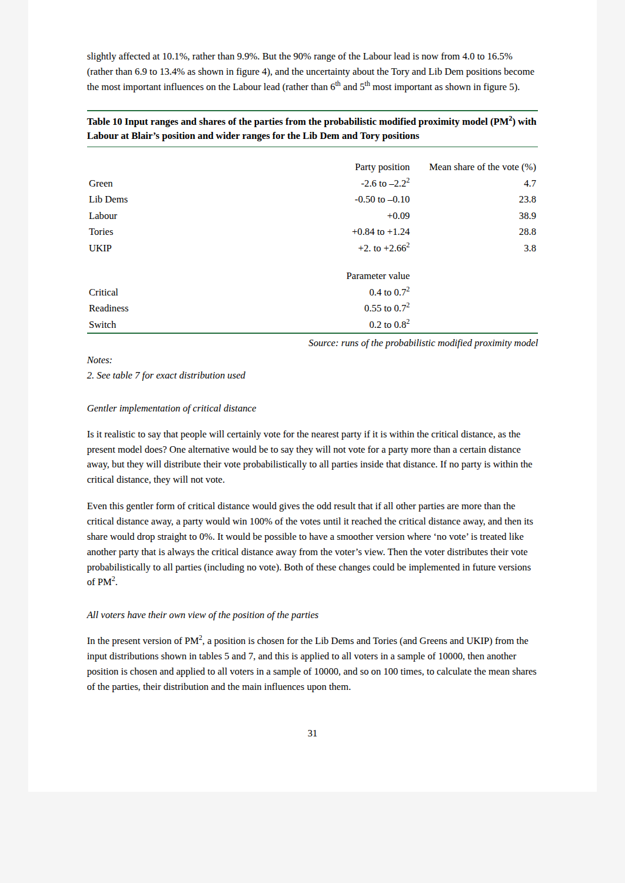slightly affected at 10.1%, rather than 9.9%. But the 90% range of the Labour lead is now from 4.0 to 16.5% (rather than 6.9 to 13.4% as shown in figure 4), and the uncertainty about the Tory and Lib Dem positions become the most important influences on the Labour lead (rather than 6th and 5th most important as shown in figure 5).
Table 10 Input ranges and shares of the parties from the probabilistic modified proximity model (PM2) with Labour at Blair’s position and wider ranges for the Lib Dem and Tory positions
| | Party position | Mean share of the vote (%) |
| Green | -2.6 to –2.2 2 | 4.7 |
| Lib Dems | -0.50 to –0.10 | 23.8 |
| Labour | +0.09 | 38.9 |
| Tories | +0.84 to +1.24 | 28.8 |
| UKIP | +2. to +2.66 2 | 3.8 |
| | Parameter value | |
| Critical | 0.4 to 0.7 2 | |
| Readiness | 0.55 to 0.7 2 | |
| Switch | 0.2 to 0.8 2 | |
Source: runs of the probabilistic modified proximity model
Notes:
2. See table 7 for exact distribution used
Gentler implementation of critical distance
Is it realistic to say that people will certainly vote for the nearest party if it is within the critical distance, as the present model does? One alternative would be to say they will not vote for a party more than a certain distance away, but they will distribute their vote probabilistically to all parties inside that distance. If no party is within the critical distance, they will not vote.
Even this gentler form of critical distance would gives the odd result that if all other parties are more than the critical distance away, a party would win 100% of the votes until it reached the critical distance away, and then its share would drop straight to 0%. It would be possible to have a smoother version where ‘no vote’ is treated like another party that is always the critical distance away from the voter’s view. Then the voter distributes their vote probabilistically to all parties (including no vote). Both of these changes could be implemented in future versions of PM2.
All voters have their own view of the position of the parties
In the present version of PM2, a position is chosen for the Lib Dems and Tories (and Greens and UKIP) from the input distributions shown in tables 5 and 7, and this is applied to all voters in a sample of 10000, then another position is chosen and applied to all voters in a sample of 10000, and so on 100 times, to calculate the mean shares of the parties, their distribution and the main influences upon them.
31